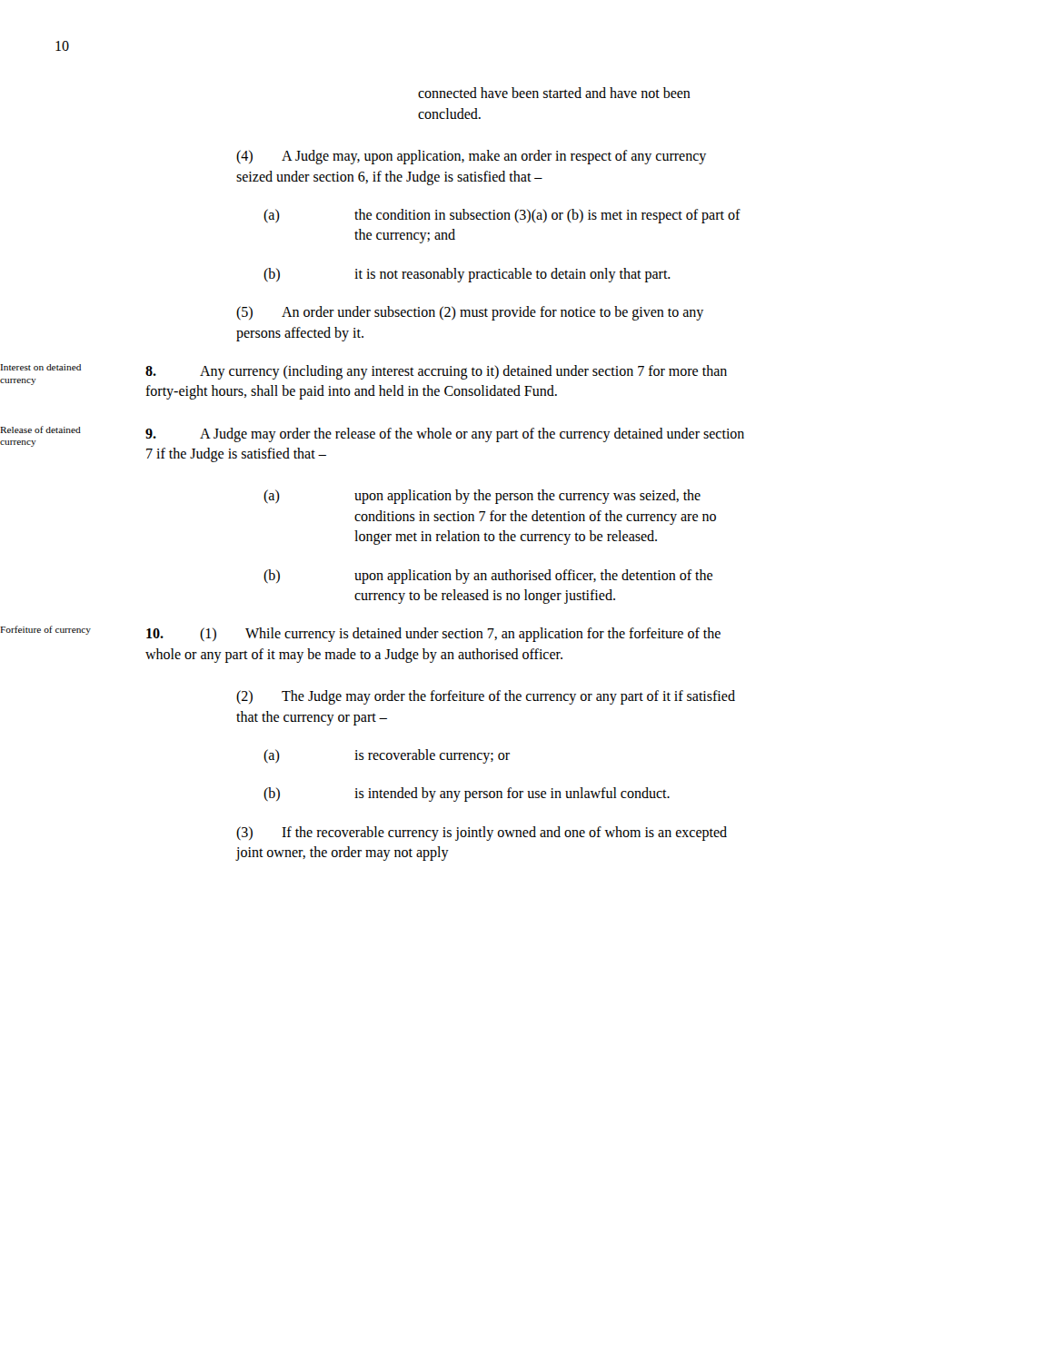10
connected have been started and have not been concluded.
(4) A Judge may, upon application, make an order in respect of any currency seized under section 6, if the Judge is satisfied that –
(a) the condition in subsection (3)(a) or (b) is met in respect of part of the currency; and
(b) it is not reasonably practicable to detain only that part.
(5) An order under subsection (2) must provide for notice to be given to any persons affected by it.
Interest on detained currency
8. Any currency (including any interest accruing to it) detained under section 7 for more than forty-eight hours, shall be paid into and held in the Consolidated Fund.
Release of detained currency
9. A Judge may order the release of the whole or any part of the currency detained under section 7 if the Judge is satisfied that –
(a) upon application by the person the currency was seized, the conditions in section 7 for the detention of the currency are no longer met in relation to the currency to be released.
(b) upon application by an authorised officer, the detention of the currency to be released is no longer justified.
Forfeiture of currency
10.(1) While currency is detained under section 7, an application for the forfeiture of the whole or any part of it may be made to a Judge by an authorised officer.
(2) The Judge may order the forfeiture of the currency or any part of it if satisfied that the currency or part –
(a) is recoverable currency; or
(b) is intended by any person for use in unlawful conduct.
(3) If the recoverable currency is jointly owned and one of whom is an excepted joint owner, the order may not apply